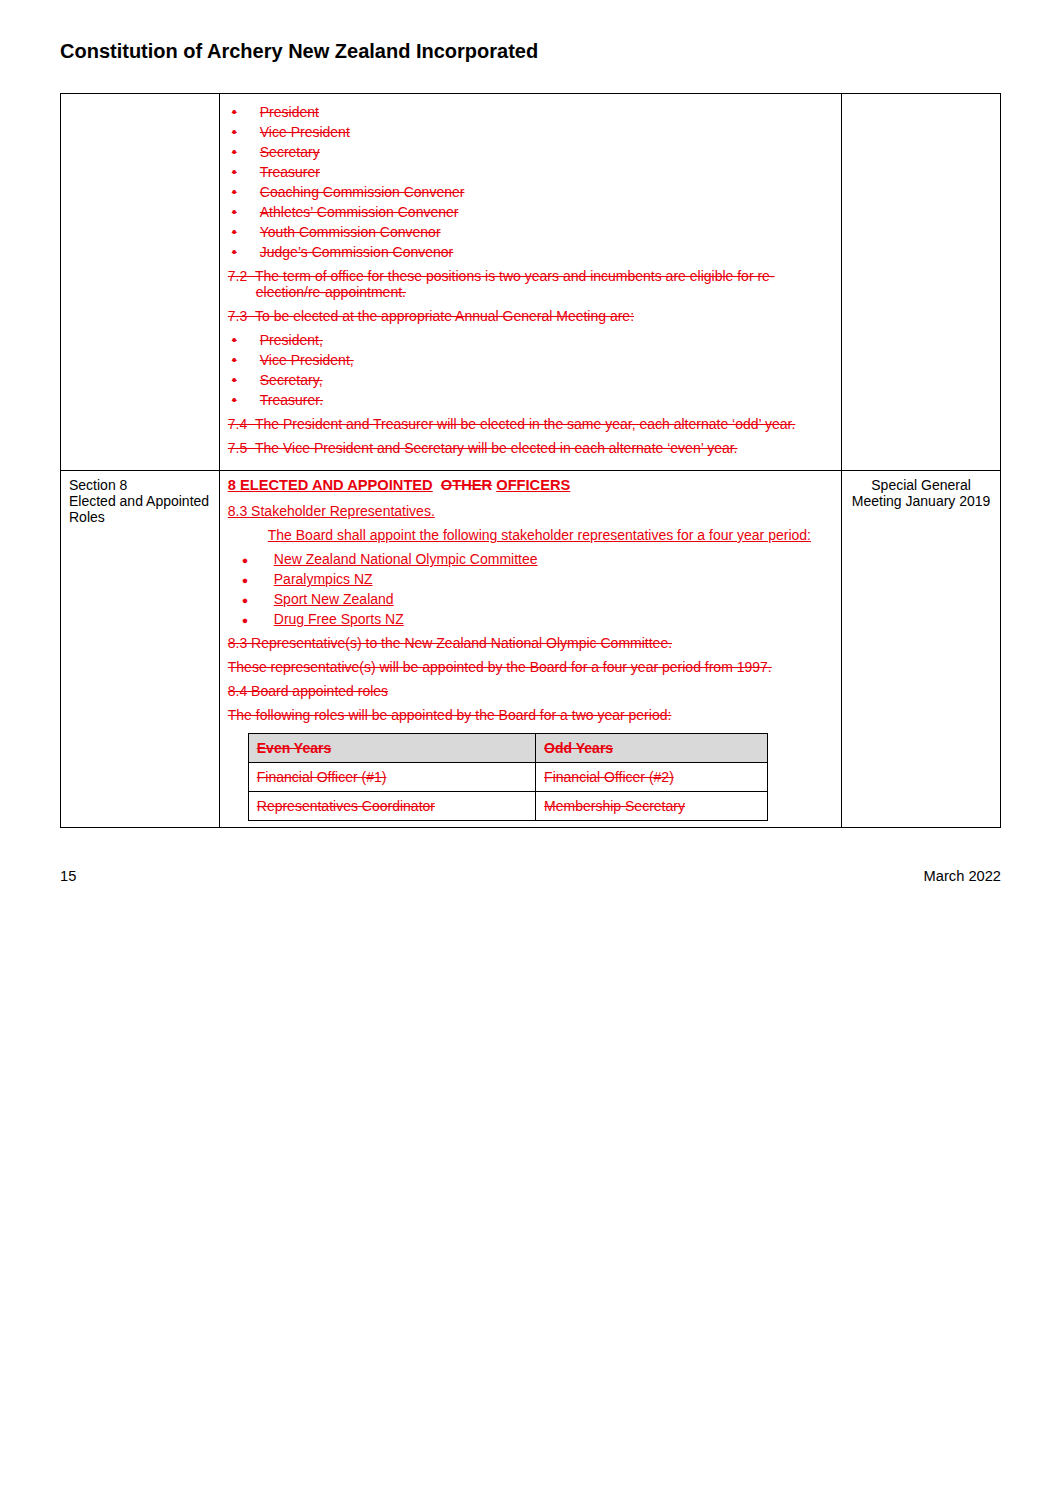Constitution of Archery New Zealand Incorporated
| | President Vice President Secretary Treasurer Coaching Commission Convener Athletes’ Commission Convener Youth Commission Convenor Judge’s Commission Convenor 7.2 The term of office for these positions is two years and incumbents are eligible for re-election/re-appointment. 7.3 To be elected at the appropriate Annual General Meeting are: President, Vice President, Secretary, Treasurer. 7.4 The President and Treasurer will be elected in the same year, each alternate ‘odd’ year. 7.5 The Vice President and Secretary will be elected in each alternate ‘even’ year. | |
| Section 8 Elected and Appointed Roles | 8 ELECTED AND APPOINTED OTHER OFFICERS 8.3 Stakeholder Representatives. The Board shall appoint the following stakeholder representatives for a four year period: New Zealand National Olympic Committee Paralympics NZ Sport New Zealand Drug Free Sports NZ 8.3 Representative(s) to the New Zealand National Olympic Committee. These representative(s) will be appointed by the Board for a four year period from 1997. 8.4 Board appointed roles The following roles will be appointed by the Board for a two year period: / Even Years / Odd Years / / --- / --- / / Financial Officer (#1) / Financial Officer (#2) / / Representatives Coordinator / Membership Secretary / | Special General Meeting January 2019 |
15 March 2022